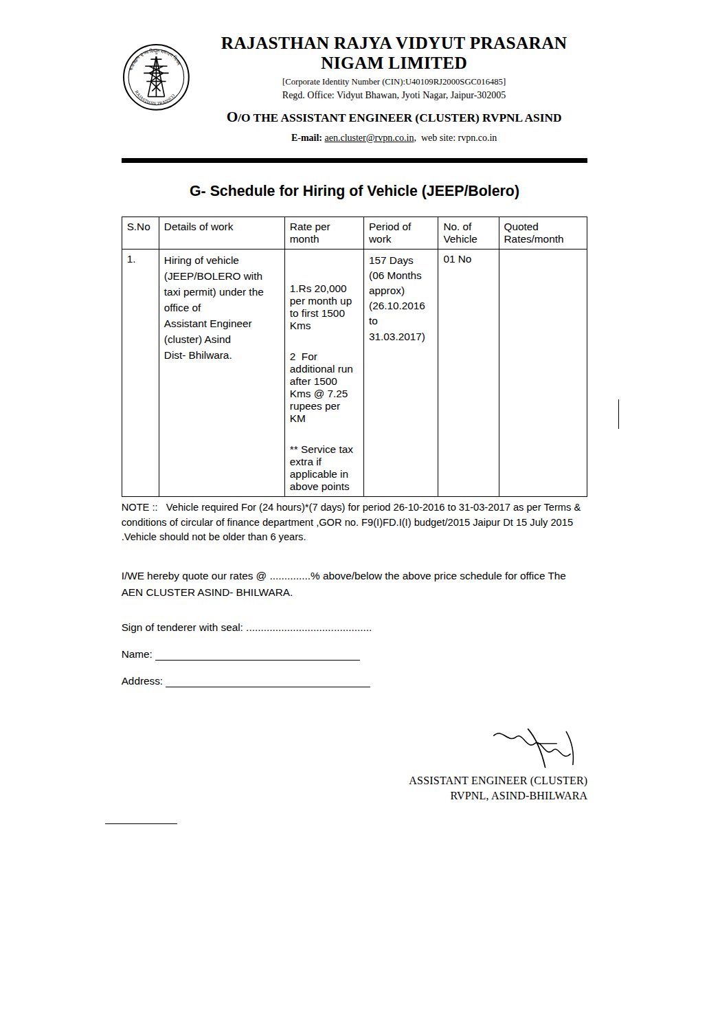राजस्थान राज्य विद्युत प्रसारण निगम RAJASTHAN TRANSCO
RAJASTHAN RAJYA VIDYUT PRASARAN NIGAM LIMITED
[Corporate Identity Number (CIN):U40109RJ2000SGC016485]
Regd. Office: Vidyut Bhawan, Jyoti Nagar, Jaipur-302005
O/O THE ASSISTANT ENGINEER (CLUSTER) RVPNL ASIND
E-mail: aen.cluster@rvpn.co.in, web site: rvpn.co.in
G- Schedule for Hiring of Vehicle (JEEP/Bolero)
| S.No | Details of work | Rate per month | Period of work | No. of Vehicle | Quoted Rates/month |
| --- | --- | --- | --- | --- | --- |
| 1. | Hiring of vehicle (JEEP/BOLERO with taxi permit) under the office of Assistant Engineer (cluster) Asind Dist- Bhilwara. | 1.Rs 20,000 per month up to first 1500 Kms 2 For additional run after 1500 Kms @ 7.25 rupees per KM ** Service tax extra if applicable in above points | 157 Days (06 Months approx) (26.10.2016 to 31.03.2017) | 01 No | |
NOTE :: Vehicle required For (24 hours)*(7 days) for period 26-10-2016 to 31-03-2017 as per Terms & conditions of circular of finance department ,GOR no. F9(I)FD.I(I) budget/2015 Jaipur Dt 15 July 2015 .Vehicle should not be older than 6 years.
I/WE hereby quote our rates @ ..............% above/below the above price schedule for office The AEN CLUSTER ASIND- BHILWARA.
Sign of tenderer with seal: ...........................................
Name:
Address:
ASSISTANT ENGINEER (CLUSTER)
RVPNL, ASIND-BHILWARA